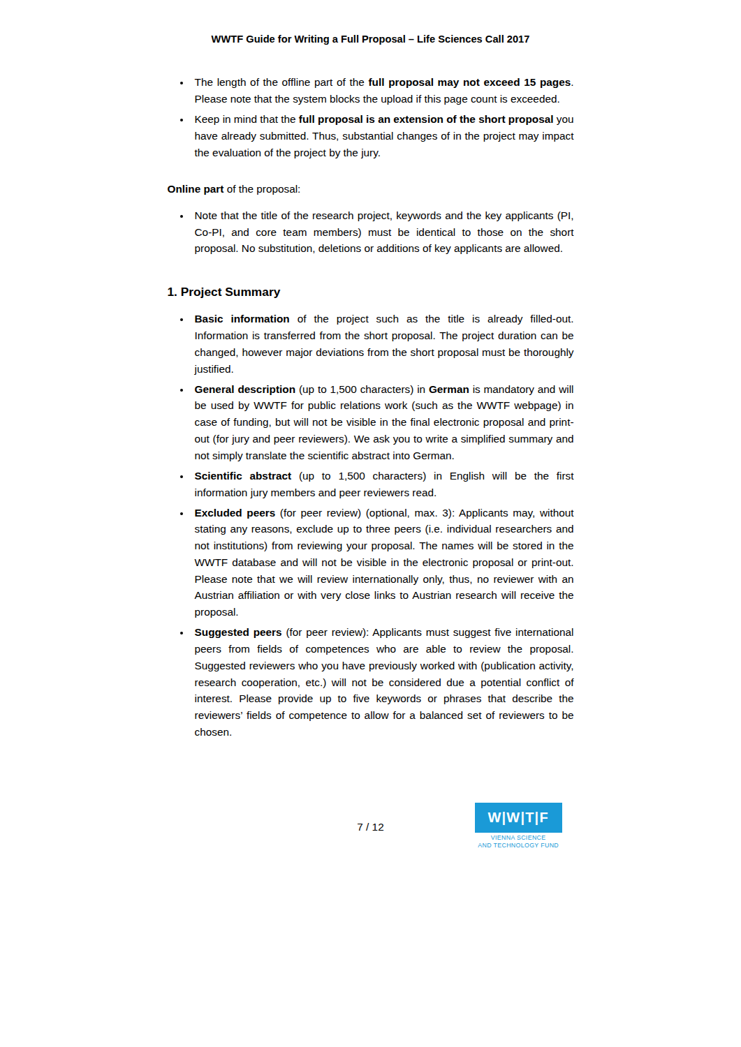WWTF Guide for Writing a Full Proposal – Life Sciences Call 2017
The length of the offline part of the full proposal may not exceed 15 pages. Please note that the system blocks the upload if this page count is exceeded.
Keep in mind that the full proposal is an extension of the short proposal you have already submitted. Thus, substantial changes of in the project may impact the evaluation of the project by the jury.
Online part of the proposal:
Note that the title of the research project, keywords and the key applicants (PI, Co-PI, and core team members) must be identical to those on the short proposal. No substitution, deletions or additions of key applicants are allowed.
1. Project Summary
Basic information of the project such as the title is already filled-out. Information is transferred from the short proposal. The project duration can be changed, however major deviations from the short proposal must be thoroughly justified.
General description (up to 1,500 characters) in German is mandatory and will be used by WWTF for public relations work (such as the WWTF webpage) in case of funding, but will not be visible in the final electronic proposal and print-out (for jury and peer reviewers). We ask you to write a simplified summary and not simply translate the scientific abstract into German.
Scientific abstract (up to 1,500 characters) in English will be the first information jury members and peer reviewers read.
Excluded peers (for peer review) (optional, max. 3): Applicants may, without stating any reasons, exclude up to three peers (i.e. individual researchers and not institutions) from reviewing your proposal. The names will be stored in the WWTF database and will not be visible in the electronic proposal or print-out. Please note that we will review internationally only, thus, no reviewer with an Austrian affiliation or with very close links to Austrian research will receive the proposal.
Suggested peers (for peer review): Applicants must suggest five international peers from fields of competences who are able to review the proposal. Suggested reviewers who you have previously worked with (publication activity, research cooperation, etc.) will not be considered due a potential conflict of interest. Please provide up to five keywords or phrases that describe the reviewers’ fields of competence to allow for a balanced set of reviewers to be chosen.
7 / 12
W|W|T|F
Vienna Science
and Technology Fund